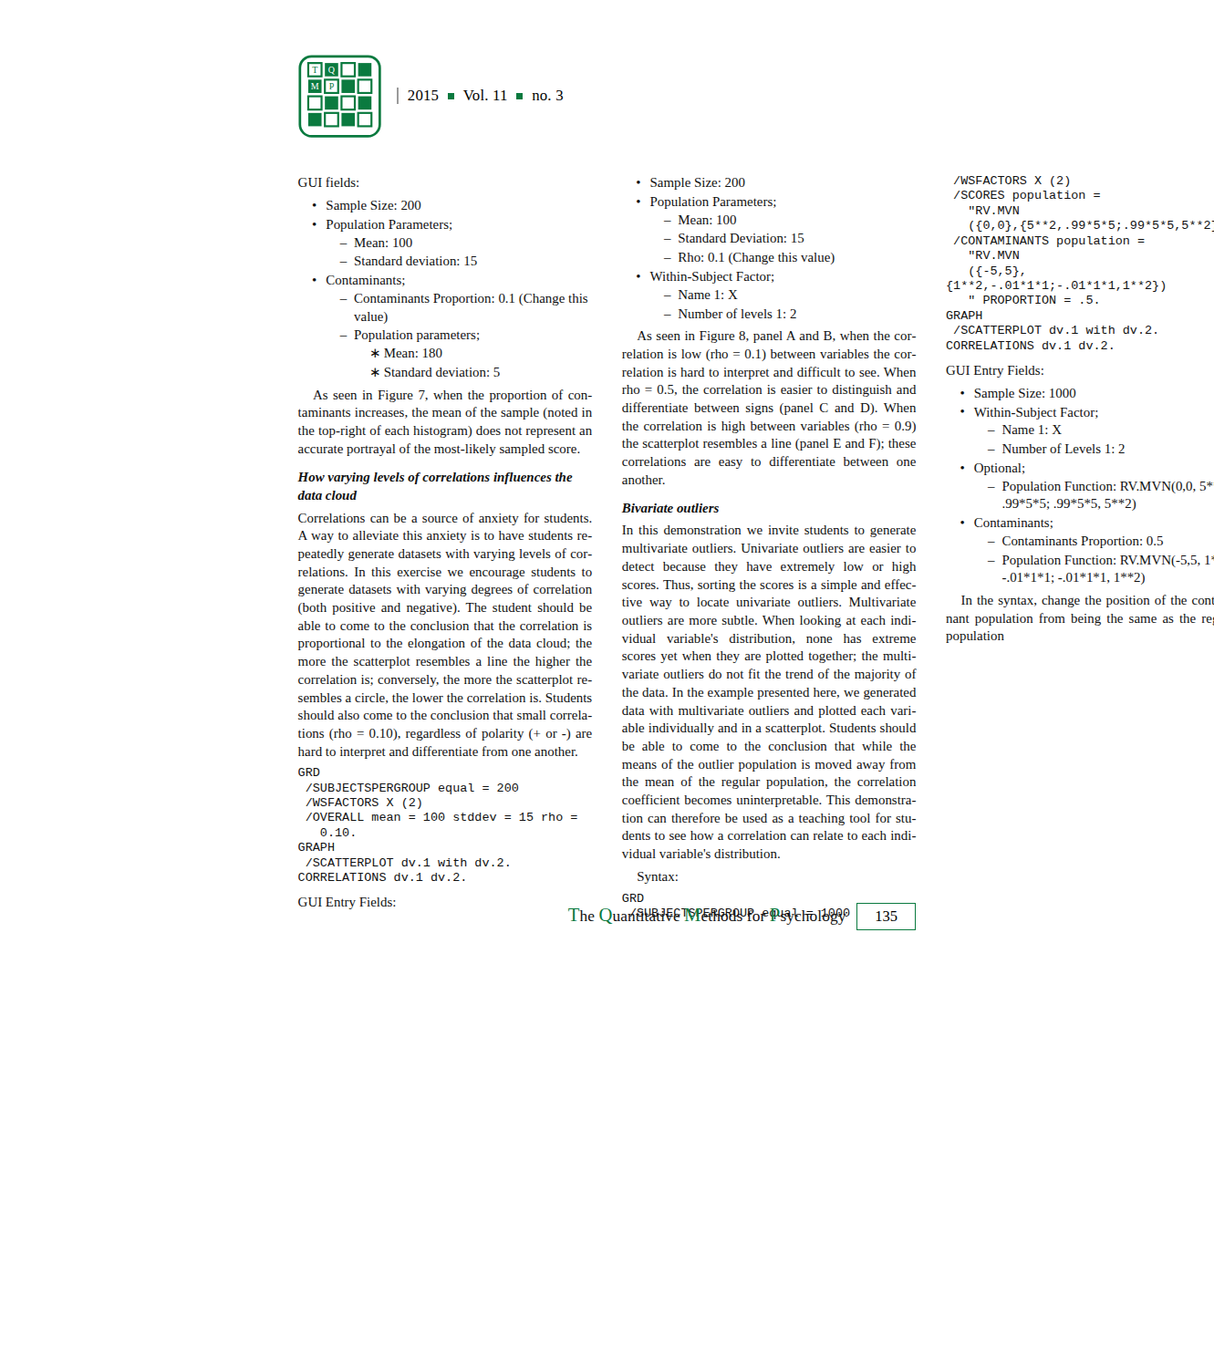T Q M P
2015 Vol. 11 no. 3
GUI fields:
Sample Size: 200
Population Parameters;
Mean: 100
Standard deviation: 15
Contaminants;
Contaminants Proportion: 0.1 (Change this value)
Population parameters;
Mean: 180
Standard deviation: 5
As seen in Figure 7, when the proportion of contaminants increases, the mean of the sample (noted in the top-right of each histogram) does not represent an accurate portrayal of the most-likely sampled score.
How varying levels of correlations influences the data cloud
Correlations can be a source of anxiety for students. A way to alleviate this anxiety is to have students repeatedly generate datasets with varying levels of correlations. In this exercise we encourage students to generate datasets with varying degrees of correlation (both positive and negative). The student should be able to come to the conclusion that the correlation is proportional to the elongation of the data cloud; the more the scatterplot resembles a line the higher the correlation is; conversely, the more the scatterplot resembles a circle, the lower the correlation is. Students should also come to the conclusion that small correlations (rho = 0.10), regardless of polarity (+ or -) are hard to interpret and differentiate from one another.
GRD
 /SUBJECTSPERGROUP equal = 200
 /WSFACTORS X (2)
 /OVERALL mean = 100 stddev = 15 rho =
   0.10.
GRAPH
 /SCATTERPLOT dv.1 with dv.2.
CORRELATIONS dv.1 dv.2.
GUI Entry Fields:
Sample Size: 200
Population Parameters;
Mean: 100
Standard Deviation: 15
Rho: 0.1 (Change this value)
Within-Subject Factor;
Name 1: X
Number of levels 1: 2
As seen in Figure 8, panel A and B, when the correlation is low (rho = 0.1) between variables the correlation is hard to interpret and difficult to see. When rho = 0.5, the correlation is easier to distinguish and differentiate between signs (panel C and D). When the correlation is high between variables (rho = 0.9) the scatterplot resembles a line (panel E and F); these correlations are easy to differentiate between one another.
Bivariate outliers
In this demonstration we invite students to generate multivariate outliers. Univariate outliers are easier to detect because they have extremely low or high scores. Thus, sorting the scores is a simple and effective way to locate univariate outliers. Multivariate outliers are more subtle. When looking at each individual variable's distribution, none has extreme scores yet when they are plotted together; the multivariate outliers do not fit the trend of the majority of the data. In the example presented here, we generated data with multivariate outliers and plotted each variable individually and in a scatterplot. Students should be able to come to the conclusion that while the means of the outlier population is moved away from the mean of the regular population, the correlation coefficient becomes uninterpretable. This demonstration can therefore be used as a teaching tool for students to see how a correlation can relate to each individual variable's distribution.
Syntax:
GRD
 /SUBJECTSPERGROUP equal = 1000
 /WSFACTORS X (2)
 /SCORES population =
   "RV.MVN
   ({0,0},{5**2,.99*5*5;.99*5*5,5**2})"
 /CONTAMINANTS population =
   "RV.MVN
   ({-5,5},{1**2,-.01*1*1;-.01*1*1,1**2})
   " PROPORTION = .5.
GRAPH
 /SCATTERPLOT dv.1 with dv.2.
CORRELATIONS dv.1 dv.2.
GUI Entry Fields:
Sample Size: 1000
Within-Subject Factor;
Name 1: X
Number of Levels 1: 2
Optional;
Population Function: RV.MVN(0,0, 5**2, .99*5*5; .99*5*5, 5**2)
Contaminants;
Contaminants Proportion: 0.5
Population Function: RV.MVN(-5,5, 1**2, -.01*1*1; -.01*1*1, 1**2)
In the syntax, change the position of the contaminant population from being the same as the regular population
The Quantitative Methods for Psychology
135